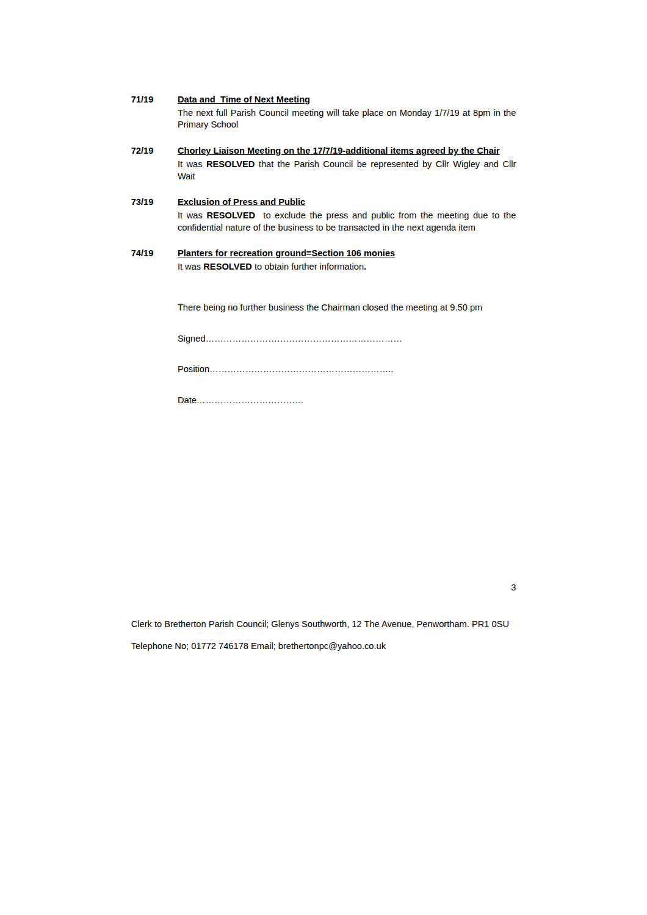71/19
Data and Time of Next Meeting
The next full Parish Council meeting will take place on Monday 1/7/19 at 8pm in the Primary School
72/19
Chorley Liaison Meeting on the 17/7/19-additional items agreed by the Chair
It was RESOLVED that the Parish Council be represented by Cllr Wigley and Cllr Wait
73/19
Exclusion of Press and Public
It was RESOLVED to exclude the press and public from the meeting due to the confidential nature of the business to be transacted in the next agenda item
74/19
Planters for recreation ground=Section 106 monies
It was RESOLVED to obtain further information.
There being no further business the Chairman closed the meeting at 9.50 pm
Signed…………………………………………………………
Position……………………………………………………..
Date………………………………
3
Clerk to Bretherton Parish Council; Glenys Southworth, 12 The Avenue, Penwortham. PR1 0SU
Telephone No; 01772 746178 Email; brethertonpc@yahoo.co.uk